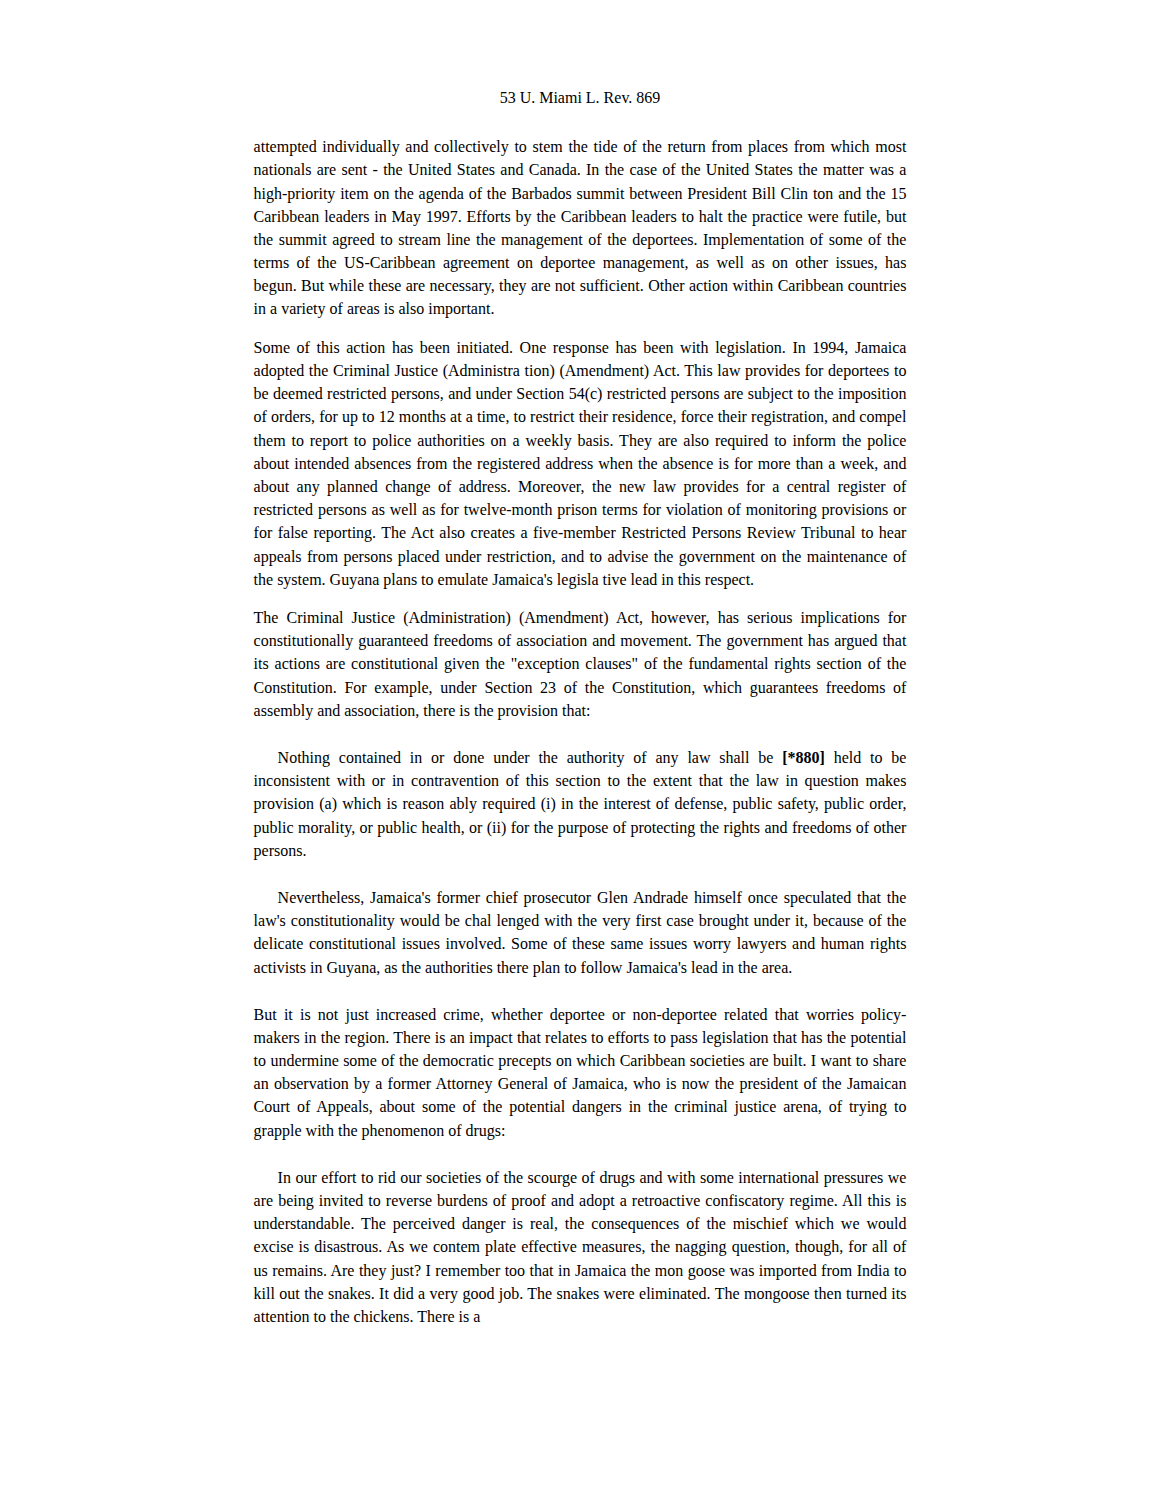53 U. Miami L. Rev. 869
attempted individually and collectively to stem the tide of the return from places from which most nationals are sent - the United States and Canada. In the case of the United States the matter was a high-priority item on the agenda of the Barbados summit between President Bill Clin ton and the 15 Caribbean leaders in May 1997. Efforts by the Caribbean leaders to halt the practice were futile, but the summit agreed to stream line the management of the deportees. Implementation of some of the terms of the US-Caribbean agreement on deportee management, as well as on other issues, has begun. But while these are necessary, they are not sufficient. Other action within Caribbean countries in a variety of areas is also important.
Some of this action has been initiated. One response has been with legislation. In 1994, Jamaica adopted the Criminal Justice (Administra tion) (Amendment) Act. This law provides for deportees to be deemed restricted persons, and under Section 54(c) restricted persons are subject to the imposition of orders, for up to 12 months at a time, to restrict their residence, force their registration, and compel them to report to police authorities on a weekly basis. They are also required to inform the police about intended absences from the registered address when the absence is for more than a week, and about any planned change of address. Moreover, the new law provides for a central register of restricted persons as well as for twelve-month prison terms for violation of monitoring provisions or for false reporting. The Act also creates a five-member Restricted Persons Review Tribunal to hear appeals from persons placed under restriction, and to advise the government on the maintenance of the system. Guyana plans to emulate Jamaica's legisla tive lead in this respect.
The Criminal Justice (Administration) (Amendment) Act, however, has serious implications for constitutionally guaranteed freedoms of association and movement. The government has argued that its actions are constitutional given the "exception clauses" of the fundamental rights section of the Constitution. For example, under Section 23 of the Constitution, which guarantees freedoms of assembly and association, there is the provision that:
Nothing contained in or done under the authority of any law shall be [*880] held to be inconsistent with or in contravention of this section to the extent that the law in question makes provision (a) which is reason ably required (i) in the interest of defense, public safety, public order, public morality, or public health, or (ii) for the purpose of protecting the rights and freedoms of other persons.
Nevertheless, Jamaica's former chief prosecutor Glen Andrade himself once speculated that the law's constitutionality would be chal lenged with the very first case brought under it, because of the delicate constitutional issues involved. Some of these same issues worry lawyers and human rights activists in Guyana, as the authorities there plan to follow Jamaica's lead in the area.
But it is not just increased crime, whether deportee or non-deportee related that worries policy-makers in the region. There is an impact that relates to efforts to pass legislation that has the potential to undermine some of the democratic precepts on which Caribbean societies are built. I want to share an observation by a former Attorney General of Jamaica, who is now the president of the Jamaican Court of Appeals, about some of the potential dangers in the criminal justice arena, of trying to grapple with the phenomenon of drugs:
In our effort to rid our societies of the scourge of drugs and with some international pressures we are being invited to reverse burdens of proof and adopt a retroactive confiscatory regime. All this is understandable. The perceived danger is real, the consequences of the mischief which we would excise is disastrous. As we contem plate effective measures, the nagging question, though, for all of us remains. Are they just? I remember too that in Jamaica the mon goose was imported from India to kill out the snakes. It did a very good job. The snakes were eliminated. The mongoose then turned its attention to the chickens. There is a